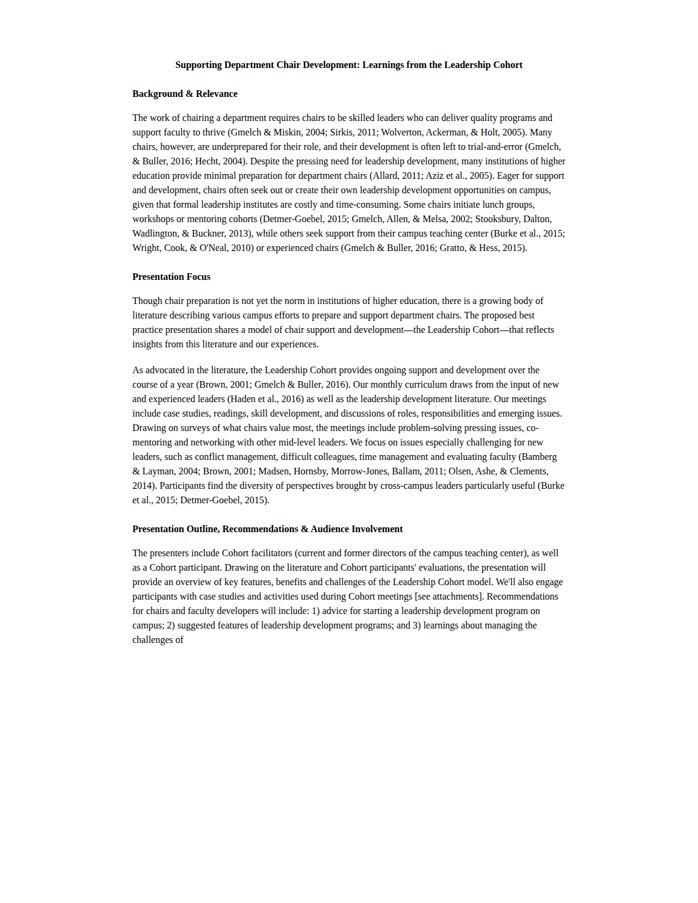Supporting Department Chair Development: Learnings from the Leadership Cohort
Background & Relevance
The work of chairing a department requires chairs to be skilled leaders who can deliver quality programs and support faculty to thrive (Gmelch & Miskin, 2004; Sirkis, 2011; Wolverton, Ackerman, & Holt, 2005). Many chairs, however, are underprepared for their role, and their development is often left to trial-and-error (Gmelch, & Buller, 2016; Hecht, 2004). Despite the pressing need for leadership development, many institutions of higher education provide minimal preparation for department chairs (Allard, 2011; Aziz et al., 2005). Eager for support and development, chairs often seek out or create their own leadership development opportunities on campus, given that formal leadership institutes are costly and time-consuming. Some chairs initiate lunch groups, workshops or mentoring cohorts (Detmer-Goebel, 2015; Gmelch, Allen, & Melsa, 2002; Stooksbury, Dalton, Wadlington, & Buckner, 2013), while others seek support from their campus teaching center (Burke et al., 2015; Wright, Cook, & O'Neal, 2010) or experienced chairs (Gmelch & Buller, 2016; Gratto, & Hess, 2015).
Presentation Focus
Though chair preparation is not yet the norm in institutions of higher education, there is a growing body of literature describing various campus efforts to prepare and support department chairs. The proposed best practice presentation shares a model of chair support and development—the Leadership Cohort—that reflects insights from this literature and our experiences.
As advocated in the literature, the Leadership Cohort provides ongoing support and development over the course of a year (Brown, 2001; Gmelch & Buller, 2016). Our monthly curriculum draws from the input of new and experienced leaders (Haden et al., 2016) as well as the leadership development literature. Our meetings include case studies, readings, skill development, and discussions of roles, responsibilities and emerging issues. Drawing on surveys of what chairs value most, the meetings include problem-solving pressing issues, co-mentoring and networking with other mid-level leaders. We focus on issues especially challenging for new leaders, such as conflict management, difficult colleagues, time management and evaluating faculty (Bamberg & Layman, 2004; Brown, 2001; Madsen, Hornsby, Morrow-Jones, Ballam, 2011; Olsen, Ashe, & Clements, 2014). Participants find the diversity of perspectives brought by cross-campus leaders particularly useful (Burke et al., 2015; Detmer-Goebel, 2015).
Presentation Outline, Recommendations & Audience Involvement
The presenters include Cohort facilitators (current and former directors of the campus teaching center), as well as a Cohort participant. Drawing on the literature and Cohort participants' evaluations, the presentation will provide an overview of key features, benefits and challenges of the Leadership Cohort model. We'll also engage participants with case studies and activities used during Cohort meetings [see attachments]. Recommendations for chairs and faculty developers will include: 1) advice for starting a leadership development program on campus; 2) suggested features of leadership development programs; and 3) learnings about managing the challenges of